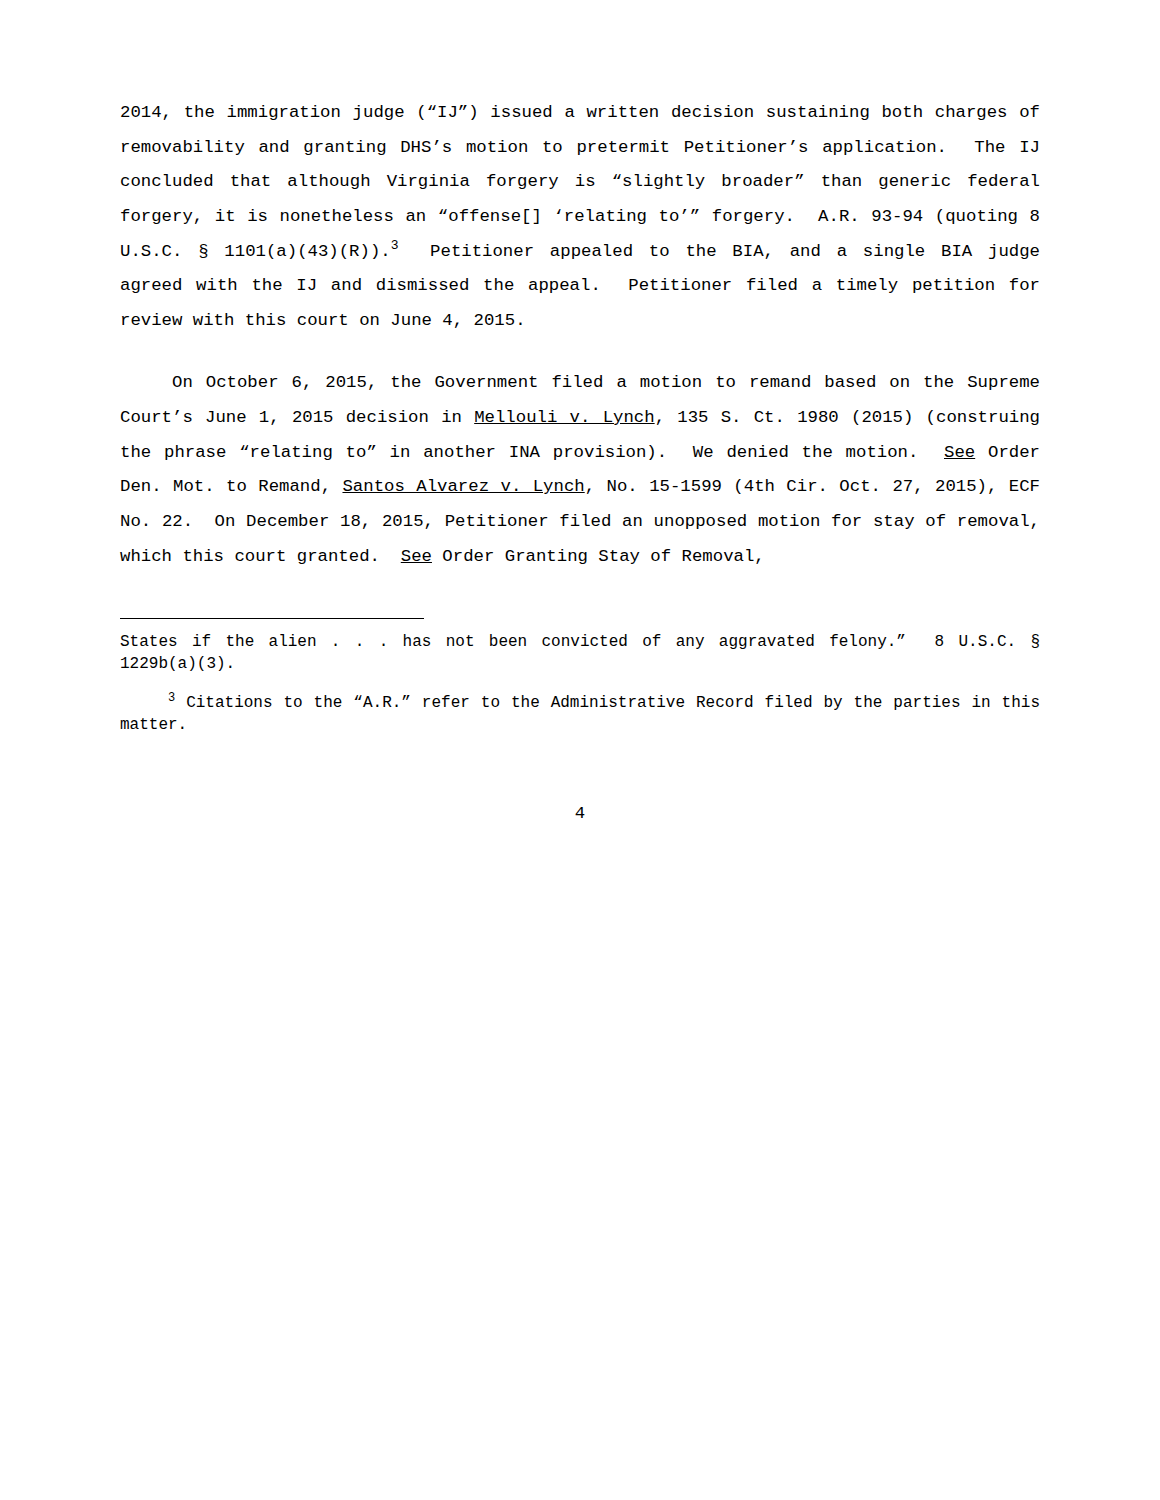2014, the immigration judge (“IJ”) issued a written decision sustaining both charges of removability and granting DHS’s motion to pretermit Petitioner’s application. The IJ concluded that although Virginia forgery is “slightly broader” than generic federal forgery, it is nonetheless an “offense[] ‘relating to’” forgery. A.R. 93-94 (quoting 8 U.S.C. § 1101(a)(43)(R)).3 Petitioner appealed to the BIA, and a single BIA judge agreed with the IJ and dismissed the appeal. Petitioner filed a timely petition for review with this court on June 4, 2015.
On October 6, 2015, the Government filed a motion to remand based on the Supreme Court’s June 1, 2015 decision in Mellouli v. Lynch, 135 S. Ct. 1980 (2015) (construing the phrase “relating to” in another INA provision). We denied the motion. See Order Den. Mot. to Remand, Santos Alvarez v. Lynch, No. 15-1599 (4th Cir. Oct. 27, 2015), ECF No. 22. On December 18, 2015, Petitioner filed an unopposed motion for stay of removal, which this court granted. See Order Granting Stay of Removal,
States if the alien . . . has not been convicted of any aggravated felony.” 8 U.S.C. § 1229b(a)(3).
3 Citations to the “A.R.” refer to the Administrative Record filed by the parties in this matter.
4